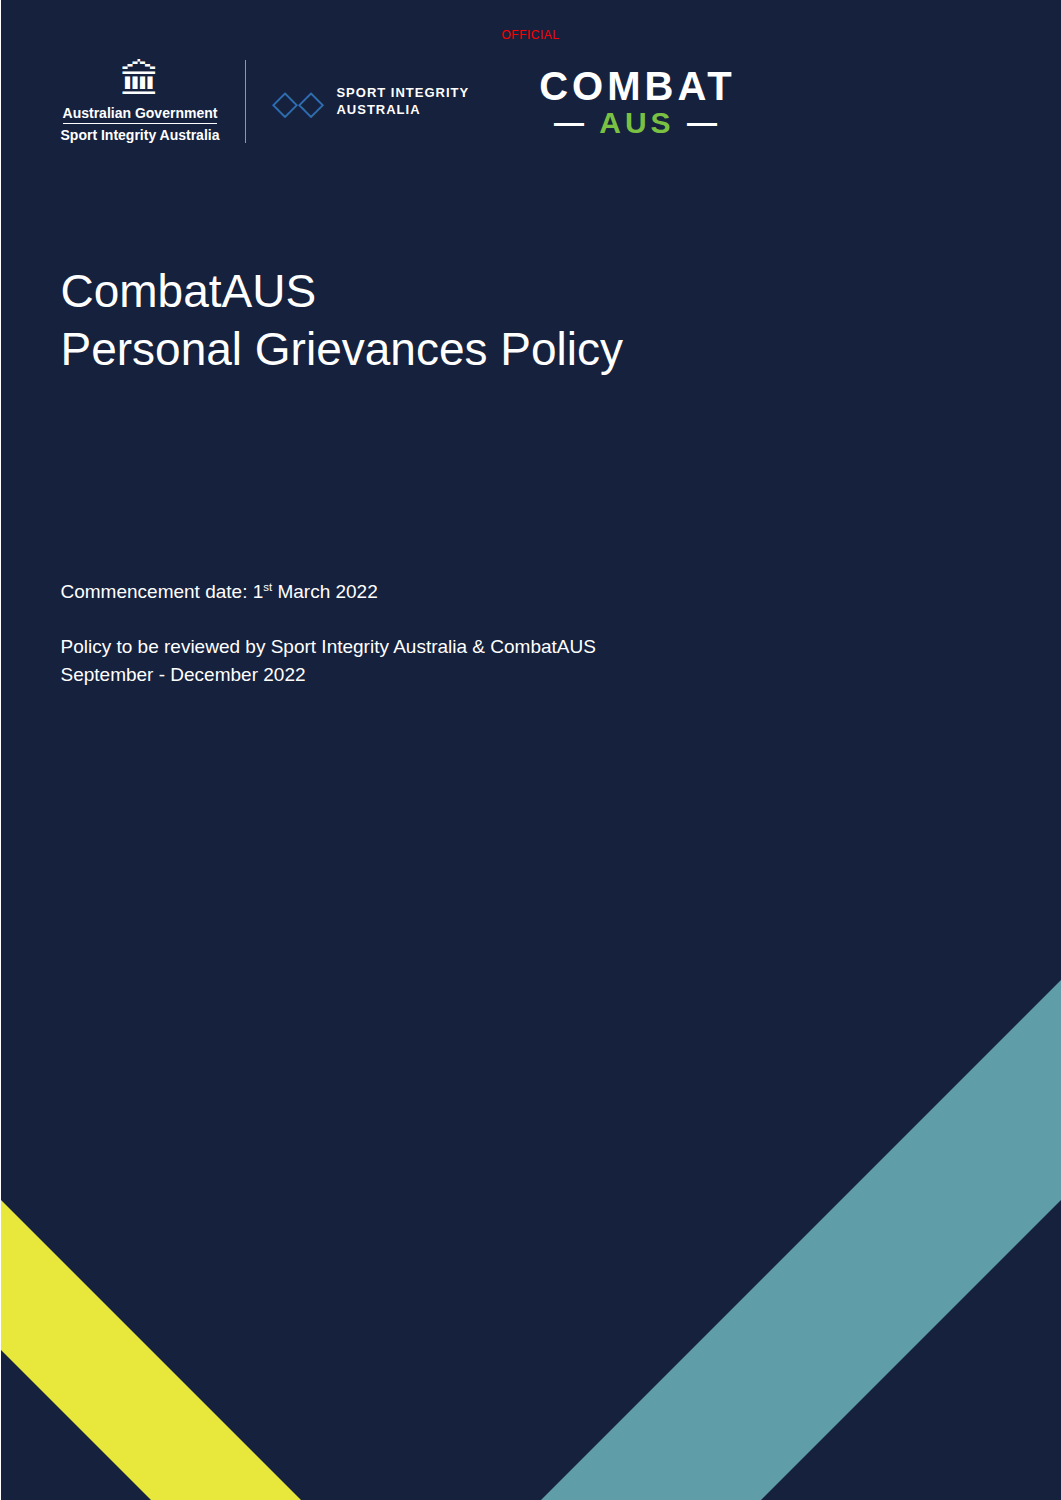OFFICIAL
🏛 Australian Government Sport Integrity Australia
◇◇ SPORT INTEGRITY
AUSTRALIA
COMBAT
— AUS —
CombatAUS
Personal Grievances Policy
Commencement date: 1st March 2022
Policy to be reviewed by Sport Integrity Australia & CombatAUS
September - December 2022